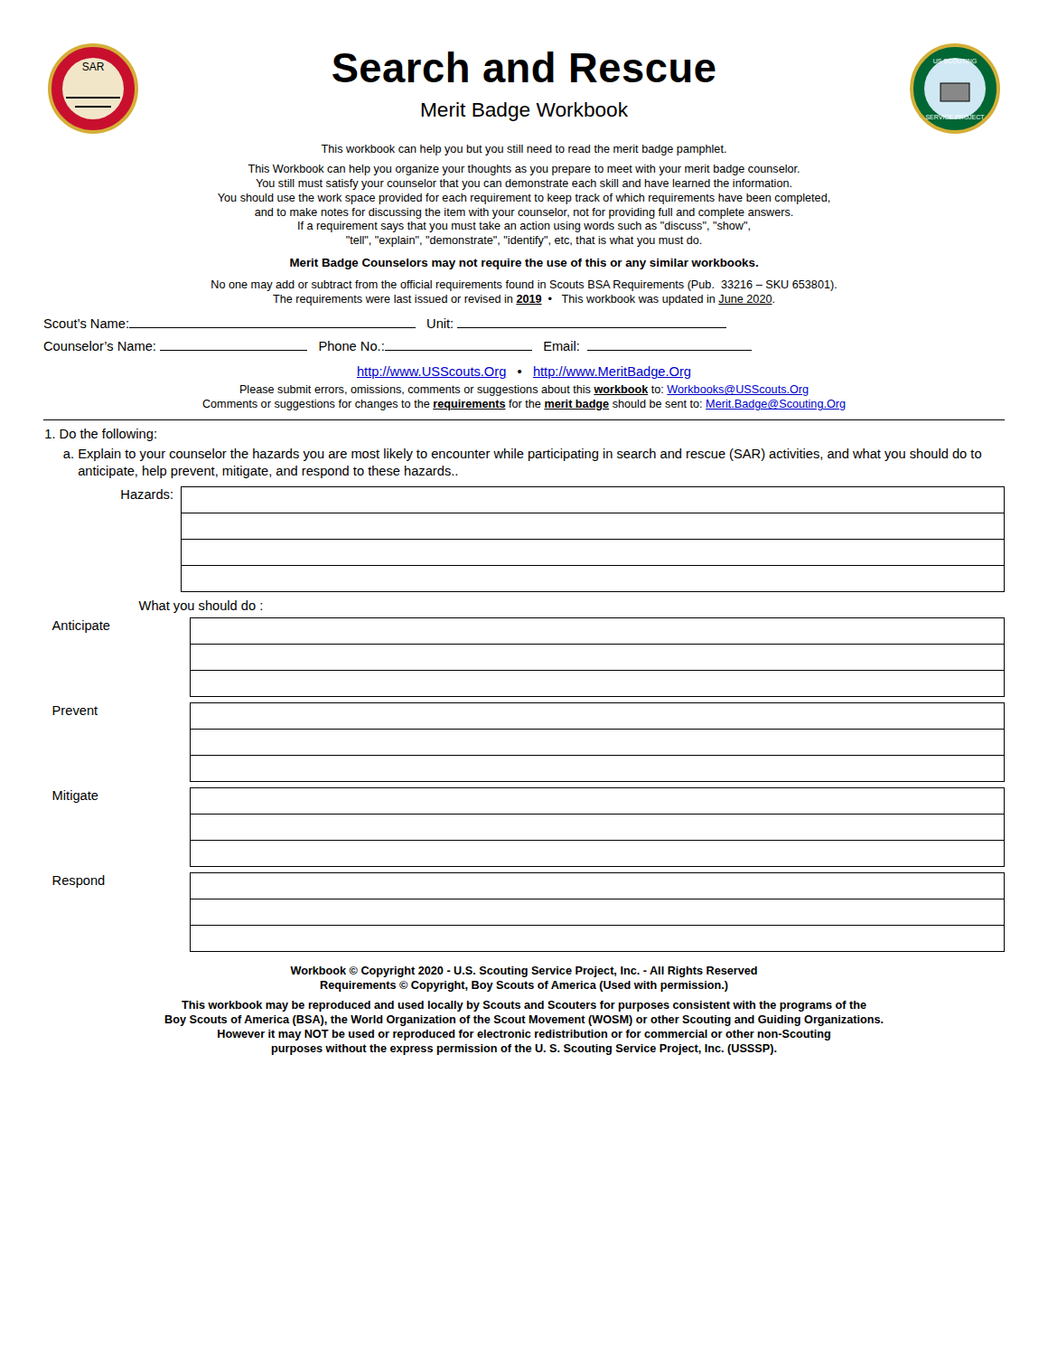Search and Rescue
Merit Badge Workbook
This workbook can help you but you still need to read the merit badge pamphlet.
This Workbook can help you organize your thoughts as you prepare to meet with your merit badge counselor.
You still must satisfy your counselor that you can demonstrate each skill and have learned the information.
You should use the work space provided for each requirement to keep track of which requirements have been completed,
and to make notes for discussing the item with your counselor, not for providing full and complete answers.
If a requirement says that you must take an action using words such as "discuss", "show",
"tell", "explain", "demonstrate", "identify", etc, that is what you must do.
Merit Badge Counselors may not require the use of this or any similar workbooks.
No one may add or subtract from the official requirements found in Scouts BSA Requirements (Pub. 33216 – SKU 653801).
The requirements were last issued or revised in 2019 • This workbook was updated in June 2020.
Scout’s Name: Unit:
Counselor’s Name: Phone No.: Email:
http://www.USScouts.Org • http://www.MeritBadge.Org
Please submit errors, omissions, comments or suggestions about this workbook to: Workbooks@USScouts.Org
Comments or suggestions for changes to the requirements for the merit badge should be sent to: Merit.Badge@Scouting.Org
Do the following:
Explain to your counselor the hazards you are most likely to encounter while participating in search and rescue (SAR) activities, and what you should do to anticipate, help prevent, mitigate, and respond to these hazards..
Hazards:
What you should do :
Anticipate
Prevent
Mitigate
Respond
Workbook © Copyright 2020 - U.S. Scouting Service Project, Inc. - All Rights Reserved
Requirements © Copyright, Boy Scouts of America (Used with permission.)
This workbook may be reproduced and used locally by Scouts and Scouters for purposes consistent with the programs of the
Boy Scouts of America (BSA), the World Organization of the Scout Movement (WOSM) or other Scouting and Guiding Organizations.
However it may NOT be used or reproduced for electronic redistribution or for commercial or other non-Scouting
purposes without the express permission of the U. S. Scouting Service Project, Inc. (USSSP).